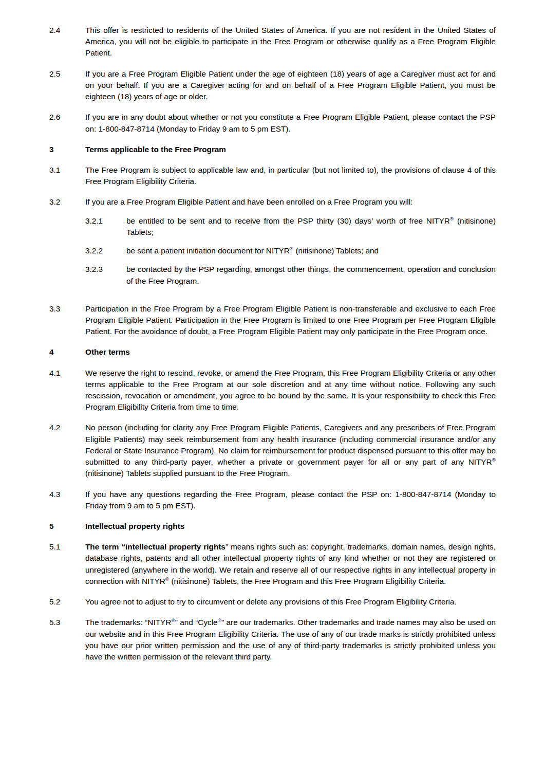2.4
This offer is restricted to residents of the United States of America. If you are not resident in the United States of America, you will not be eligible to participate in the Free Program or otherwise qualify as a Free Program Eligible Patient.
2.5
If you are a Free Program Eligible Patient under the age of eighteen (18) years of age a Caregiver must act for and on your behalf. If you are a Caregiver acting for and on behalf of a Free Program Eligible Patient, you must be eighteen (18) years of age or older.
2.6
If you are in any doubt about whether or not you constitute a Free Program Eligible Patient, please contact the PSP on: 1-800-847-8714 (Monday to Friday 9 am to 5 pm EST).
3
Terms applicable to the Free Program
3.1
The Free Program is subject to applicable law and, in particular (but not limited to), the provisions of clause 4 of this Free Program Eligibility Criteria.
3.2
If you are a Free Program Eligible Patient and have been enrolled on a Free Program you will:
3.2.1
be entitled to be sent and to receive from the PSP thirty (30) days’ worth of free NITYR® (nitisinone) Tablets;
3.2.2
be sent a patient initiation document for NITYR® (nitisinone) Tablets; and
3.2.3
be contacted by the PSP regarding, amongst other things, the commencement, operation and conclusion of the Free Program.
3.3
Participation in the Free Program by a Free Program Eligible Patient is non-transferable and exclusive to each Free Program Eligible Patient. Participation in the Free Program is limited to one Free Program per Free Program Eligible Patient. For the avoidance of doubt, a Free Program Eligible Patient may only participate in the Free Program once.
4
Other terms
4.1
We reserve the right to rescind, revoke, or amend the Free Program, this Free Program Eligibility Criteria or any other terms applicable to the Free Program at our sole discretion and at any time without notice. Following any such rescission, revocation or amendment, you agree to be bound by the same. It is your responsibility to check this Free Program Eligibility Criteria from time to time.
4.2
No person (including for clarity any Free Program Eligible Patients, Caregivers and any prescribers of Free Program Eligible Patients) may seek reimbursement from any health insurance (including commercial insurance and/or any Federal or State Insurance Program). No claim for reimbursement for product dispensed pursuant to this offer may be submitted to any third-party payer, whether a private or government payer for all or any part of any NITYR® (nitisinone) Tablets supplied pursuant to the Free Program.
4.3
If you have any questions regarding the Free Program, please contact the PSP on: 1-800-847-8714 (Monday to Friday from 9 am to 5 pm EST).
5
Intellectual property rights
5.1
The term “intellectual property rights” means rights such as: copyright, trademarks, domain names, design rights, database rights, patents and all other intellectual property rights of any kind whether or not they are registered or unregistered (anywhere in the world). We retain and reserve all of our respective rights in any intellectual property in connection with NITYR® (nitisinone) Tablets, the Free Program and this Free Program Eligibility Criteria.
5.2
You agree not to adjust to try to circumvent or delete any provisions of this Free Program Eligibility Criteria.
5.3
The trademarks: “NITYR®” and “Cycle®” are our trademarks. Other trademarks and trade names may also be used on our website and in this Free Program Eligibility Criteria. The use of any of our trade marks is strictly prohibited unless you have our prior written permission and the use of any of third-party trademarks is strictly prohibited unless you have the written permission of the relevant third party.